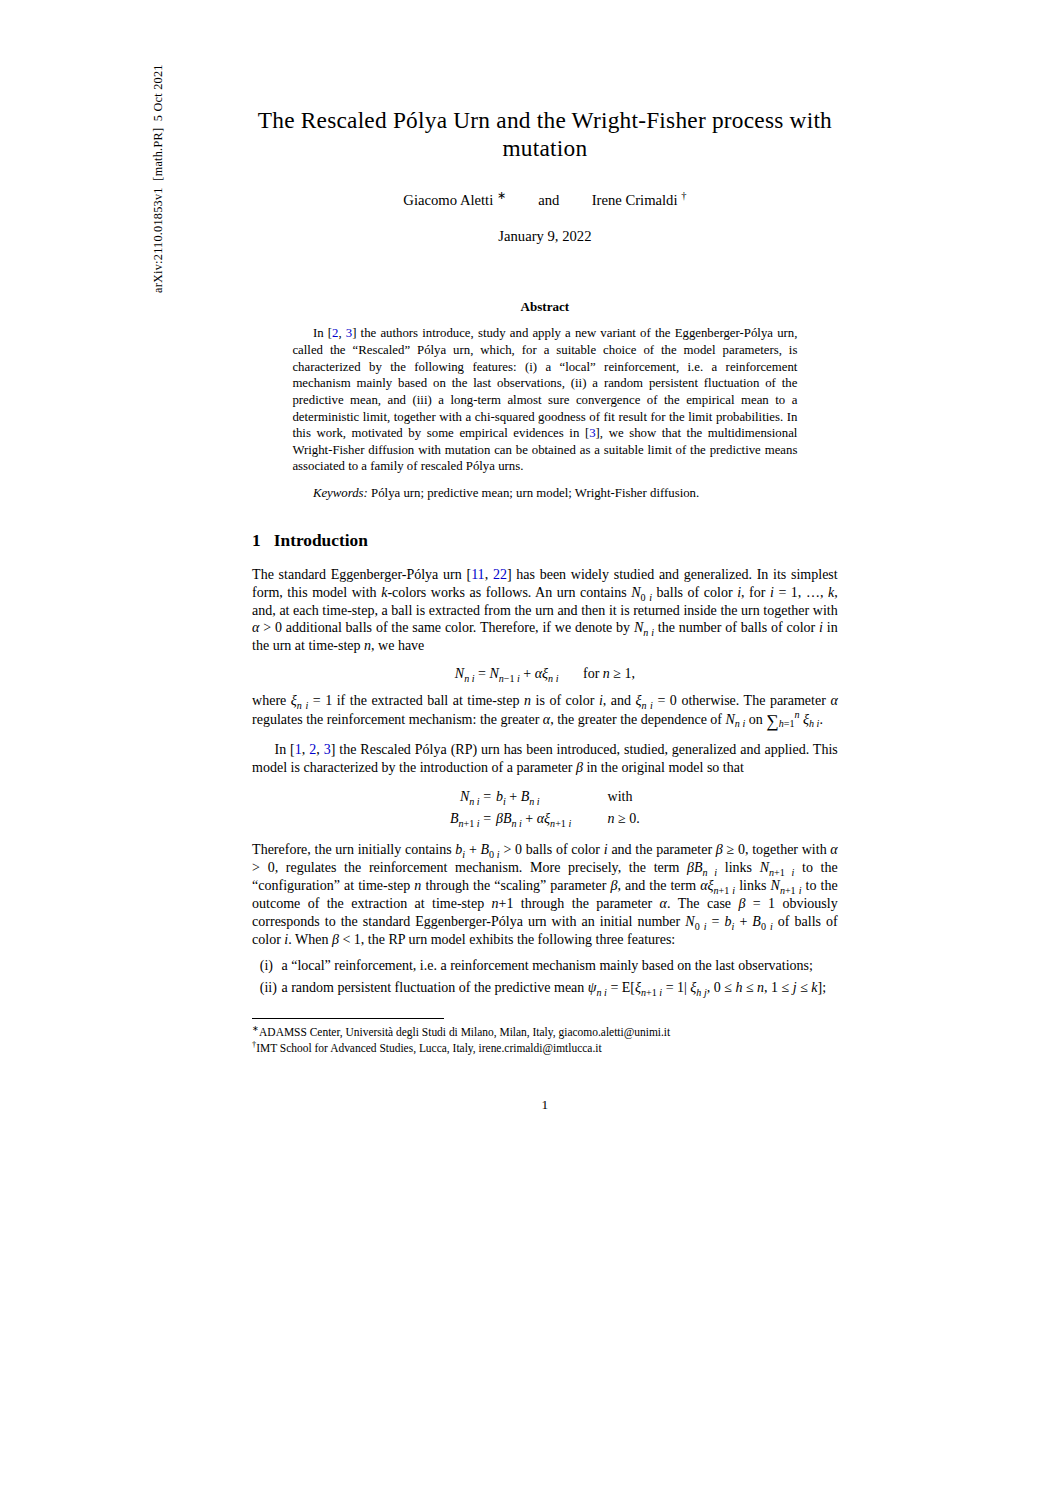arXiv:2110.01853v1 [math.PR] 5 Oct 2021
The Rescaled Pólya Urn and the Wright-Fisher process with
mutation
Giacomo Aletti ∗ and Irene Crimaldi †
January 9, 2022
Abstract
In [2, 3] the authors introduce, study and apply a new variant of the Eggenberger-Pólya urn, called the “Rescaled” Pólya urn, which, for a suitable choice of the model parameters, is characterized by the following features: (i) a “local” reinforcement, i.e. a reinforcement mechanism mainly based on the last observations, (ii) a random persistent fluctuation of the predictive mean, and (iii) a long-term almost sure convergence of the empirical mean to a deterministic limit, together with a chi-squared goodness of fit result for the limit probabilities. In this work, motivated by some empirical evidences in [3], we show that the multidimensional Wright-Fisher diffusion with mutation can be obtained as a suitable limit of the predictive means associated to a family of rescaled Pólya urns.
Keywords: Pólya urn; predictive mean; urn model; Wright-Fisher diffusion.
1 Introduction
The standard Eggenberger-Pólya urn [11, 22] has been widely studied and generalized. In its simplest form, this model with k-colors works as follows. An urn contains N 0 i balls of color i, for i = 1, …, k, and, at each time-step, a ball is extracted from the urn and then it is returned inside the urn together with α > 0 additional balls of the same color. Therefore, if we denote by Nn i the number of balls of color i in the urn at time-step n, we have
Nn i = Nn−1 i + αξ n i for n ≥ 1,
where ξn i = 1 if the extracted ball at time-step n is of color i, and ξn i = 0 otherwise. The parameter α regulates the reinforcement mechanism: the greater α, the greater the dependence of Nn i on ∑h=1 n ξh i.
In [1, 2, 3] the Rescaled Pólya (RP) urn has been introduced, studied, generalized and applied. This model is characterized by the introduction of a parameter β in the original model so that
| N n i = | b i + B n i | with |
| B n +1 i = | βB n i + αξ n +1 i | n ≥ 0. |
Therefore, the urn initially contains bi + B 0 i > 0 balls of color i and the parameter β ≥ 0, together with α > 0, regulates the reinforcement mechanism. More precisely, the term βB n i links Nn+1 i to the “configuration” at time-step n through the “scaling” parameter β, and the term αξ n+1 i links Nn+1 i to the outcome of the extraction at time-step n+1 through the parameter α. The case β = 1 obviously corresponds to the standard Eggenberger-Pólya urn with an initial number N 0 i = bi + B 0 i of balls of color i. When β < 1, the RP urn model exhibits the following three features:
a “local” reinforcement, i.e. a reinforcement mechanism mainly based on the last observations;
a random persistent fluctuation of the predictive mean ψn i = E[ξn+1 i = 1| ξh j, 0 ≤ h ≤ n, 1 ≤ j ≤ k];
∗ADAMSS Center, Università degli Studi di Milano, Milan, Italy, giacomo.aletti@unimi.it
†IMT School for Advanced Studies, Lucca, Italy, irene.crimaldi@imtlucca.it
1